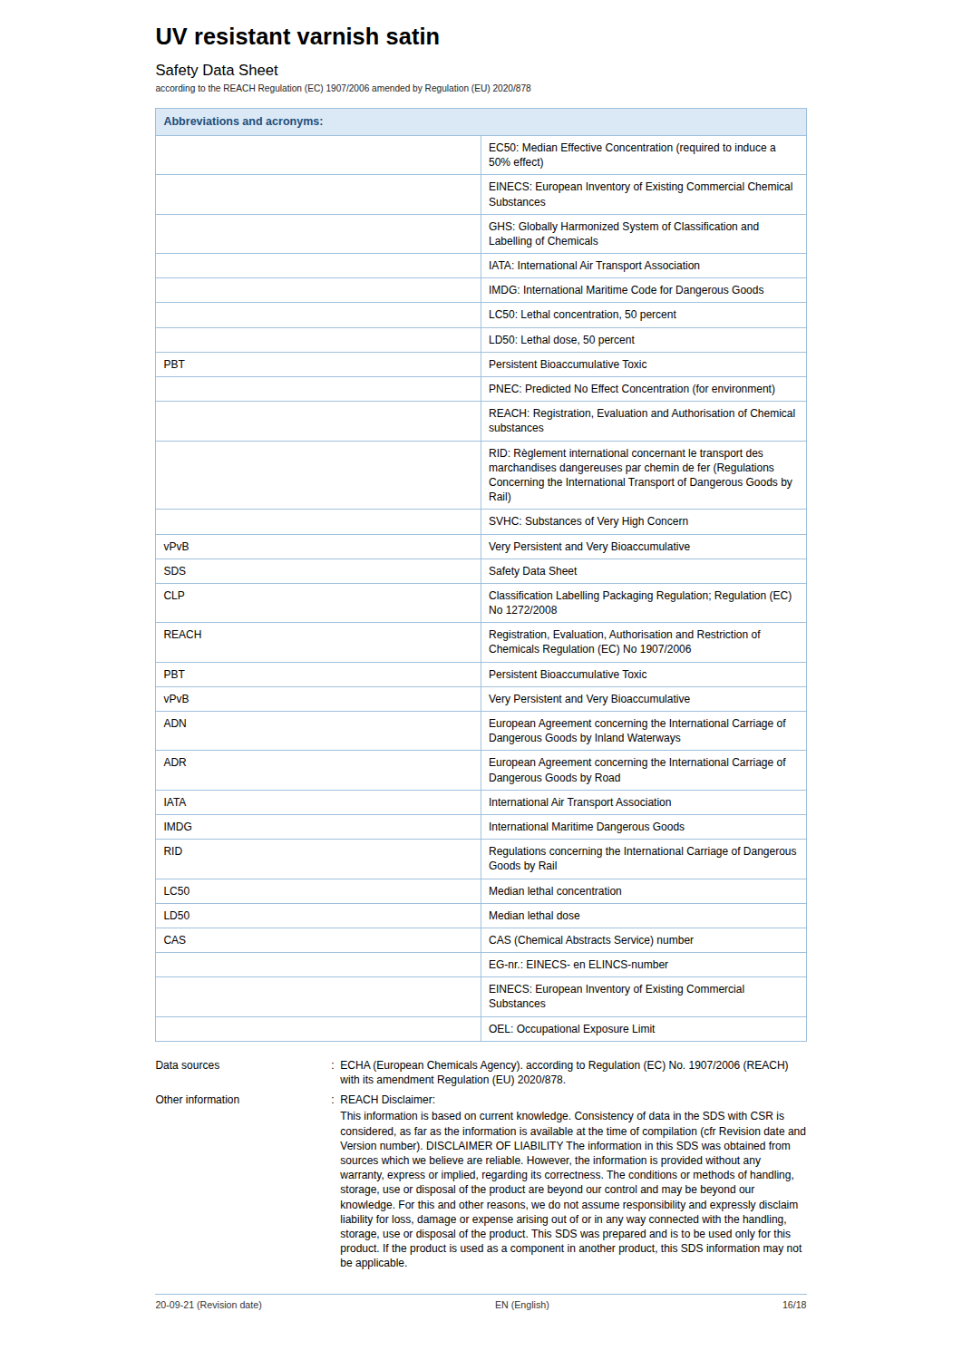UV resistant varnish satin
Safety Data Sheet
according to the REACH Regulation (EC) 1907/2006 amended by Regulation (EU) 2020/878
| Abbreviations and acronyms: |
| --- |
| | EC50: Median Effective Concentration (required to induce a 50% effect) |
| | EINECS: European Inventory of Existing Commercial Chemical Substances |
| | GHS: Globally Harmonized System of Classification and Labelling of Chemicals |
| | IATA: International Air Transport Association |
| | IMDG: International Maritime Code for Dangerous Goods |
| | LC50: Lethal concentration, 50 percent |
| | LD50: Lethal dose, 50 percent |
| PBT | Persistent Bioaccumulative Toxic |
| | PNEC: Predicted No Effect Concentration (for environment) |
| | REACH: Registration, Evaluation and Authorisation of Chemical substances |
| | RID: Règlement international concernant le transport des marchandises dangereuses par chemin de fer (Regulations Concerning the International Transport of Dangerous Goods by Rail) |
| | SVHC: Substances of Very High Concern |
| vPvB | Very Persistent and Very Bioaccumulative |
| SDS | Safety Data Sheet |
| CLP | Classification Labelling Packaging Regulation; Regulation (EC) No 1272/2008 |
| REACH | Registration, Evaluation, Authorisation and Restriction of Chemicals Regulation (EC) No 1907/2006 |
| PBT | Persistent Bioaccumulative Toxic |
| vPvB | Very Persistent and Very Bioaccumulative |
| ADN | European Agreement concerning the International Carriage of Dangerous Goods by Inland Waterways |
| ADR | European Agreement concerning the International Carriage of Dangerous Goods by Road |
| IATA | International Air Transport Association |
| IMDG | International Maritime Dangerous Goods |
| RID | Regulations concerning the International Carriage of Dangerous Goods by Rail |
| LC50 | Median lethal concentration |
| LD50 | Median lethal dose |
| CAS | CAS (Chemical Abstracts Service) number |
| | EG-nr.: EINECS- en ELINCS-number |
| | EINECS: European Inventory of Existing Commercial Substances |
| | OEL: Occupational Exposure Limit |
Data sources
:
ECHA (European Chemicals Agency). according to Regulation (EC) No. 1907/2006 (REACH) with its amendment Regulation (EU) 2020/878.
Other information
:
REACH Disclaimer:
This information is based on current knowledge. Consistency of data in the SDS with CSR is considered, as far as the information is available at the time of compilation (cfr Revision date and Version number). DISCLAIMER OF LIABILITY The information in this SDS was obtained from sources which we believe are reliable. However, the information is provided without any warranty, express or implied, regarding its correctness. The conditions or methods of handling, storage, use or disposal of the product are beyond our control and may be beyond our knowledge. For this and other reasons, we do not assume responsibility and expressly disclaim liability for loss, damage or expense arising out of or in any way connected with the handling, storage, use or disposal of the product. This SDS was prepared and is to be used only for this product. If the product is used as a component in another product, this SDS information may not be applicable.
20-09-21 (Revision date)
EN (English)
16/18